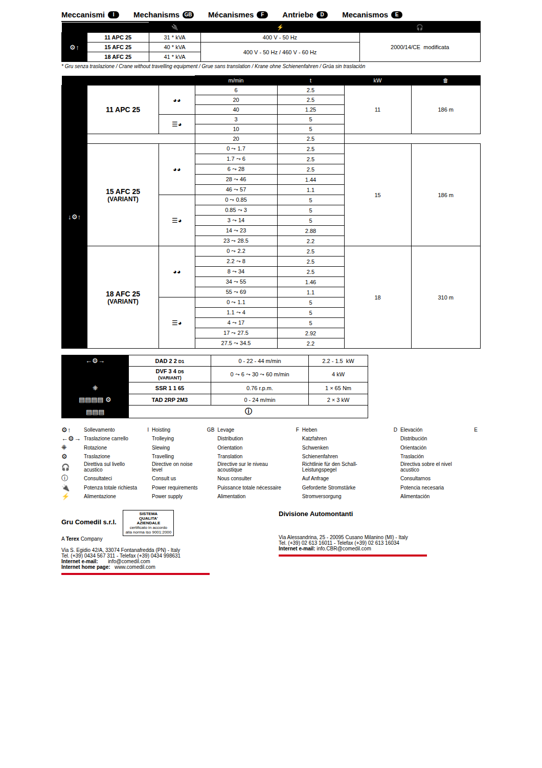Meccanismi I Mechanisms GB Mécanismes F Antriebe D Mecanismos E
| | | 🔌 | ⚡ | 🎧 |
| ⚙↑ | 11 APC 25 | 31 * kVA | 400 V - 50 Hz | 2000/14/CE modificata |
| 15 AFC 25 | 40 * kVA | 400 V - 50 Hz / 460 V - 60 Hz |
| 18 AFC 25 | 41 * kVA |
* Gru senza traslazione / Crane without travelling equipment / Grue sans translation / Krane ohne Schienenfahren / Grúa sin traslación
| | | | m/min | t | kW | 🗑 |
| ↓⚙↑ | 11 APC 25 | ◕◕ | 6 | 2.5 | 11 | 186 m |
| 20 | 2.5 |
| 40 | 1.25 |
| ☰◕ | 3 | 5 |
| 10 | 5 |
| | | 20 | 2.5 | | |
| 15 AFC 25 (VARIANT) | ◕◕ | 0 1.7 | 2.5 | 15 | 186 m |
| 1.7 6 | 2.5 |
| 6 28 | 2.5 |
| 28 46 | 1.44 |
| 46 57 | 1.1 |
| ☰◕ | 0 0.85 | 5 |
| 0.85 3 | 5 |
| 3 14 | 5 |
| 14 23 | 2.88 |
| 23 28.5 | 2.2 |
| 18 AFC 25 (VARIANT) | ◕◕ | 0 2.2 | 2.5 | 18 | 310 m |
| 2.2 8 | 2.5 |
| 8 34 | 2.5 |
| 34 55 | 1.46 |
| 55 69 | 1.1 |
| ☰◕ | 0 1.1 | 5 |
| 1.1 4 | 5 |
| 4 17 | 5 |
| 17 27.5 | 2.92 |
| 27.5 34.5 | 2.2 |
| ←⚙→ | DAD 2 2 D1 | 0 - 22 - 44 m/min | 2.2 - 1.5 kW |
| | DVF 3 4 D5 (VARIANT) | 0 6 30 60 m/min | 4 kW |
| ⎈ | SSR 1 1 65 | 0.76 r.p.m. | 1 × 65 Nm |
| ▤▤▤▤ ⚙ | TAD 2RP 2M3 | 0 - 24 m/min | 2 × 3 kW |
| ▤▤▤ | ⓘ |
| ⚙↑ | Sollevamento | I | Hoisting | GB | Levage | F | Heben | D | Elevación | E |
| ←⚙→ | Traslazione carrello | | Trolleying | | Distribution | | Katzfahren | | Distribución | |
| ⎈ | Rotazione | | Slewing | | Orientation | | Schwenken | | Orientación | |
| ⚙ | Traslazione | | Travelling | | Translation | | Schienenfahren | | Traslación | |
| 🎧 | Direttiva sul livello acustico | | Directive on noise level | | Directive sur le niveau acoustique | | Richtlinie für den Schall-Leistungspegel | | Directiva sobre el nivel acustico | |
| ⓘ | Consultateci | | Consult us | | Nous consulter | | Auf Anfrage | | Consultarnos | |
| 🔌 | Potenza totale richiesta | | Power requirements | | Puissance totale nécessaire | | Geforderte Stromstärke | | Potencia necesaria | |
| ⚡ | Alimentazione | | Power supply | | Alimentation | | Stromversorgung | | Alimentación | |
Gru Comedil s.r.l. SISTEMA
QUALITA'
AZIENDALE
certificato in accordo
alla norma iso 9001:2000
A Terex Company
Via S. Egidio 42/A, 33074 Fontanafredda (PN) - Italy
Tel. (+39) 0434 567 311 - Telefax (+39) 0434 998631
Internet e-mail: info@comedil.com
Internet home page: www.comedil.com
Divisione Automontanti
Via Alessandrina, 25 - 20095 Cusano Milanino (MI) - Italy
Tel. (+39) 02 613 16011 - Telefax (+39) 02 613 16034
Internet e-mail: info.CBR@comedil.com